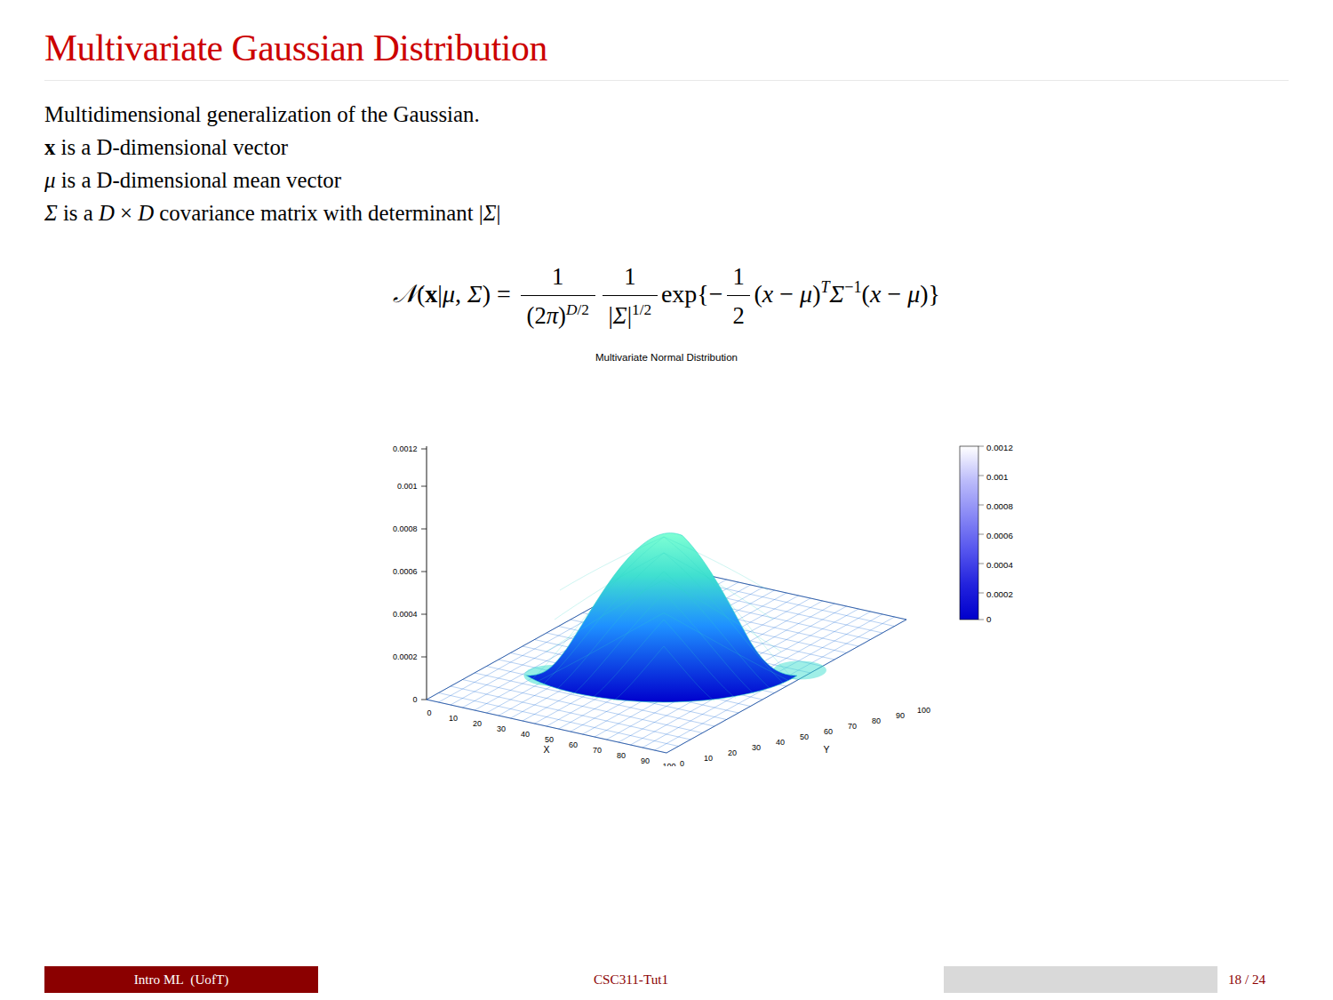Multivariate Gaussian Distribution
Multidimensional generalization of the Gaussian.
x is a D-dimensional vector
μ is a D-dimensional mean vector
Σ is a D × D covariance matrix with determinant |Σ|
𝒩(x|μ, Σ) = 1(2π)D/21|Σ|1/2exp{−12(x − μ)TΣ−1(x − μ)}
Multivariate Normal Distribution
0 0.0002 0.0004 0.0006 0.0008 0.001 0.0012 0 10 20 30 40 50 60 70 80 90 100 X 0 10 20 30 40 50 60 70 80 90 100 Y 0.0012 0.001 0.0008 0.0006 0.0004 0.0002 0
Intro ML (UofT)
CSC311-Tut1
18 / 24